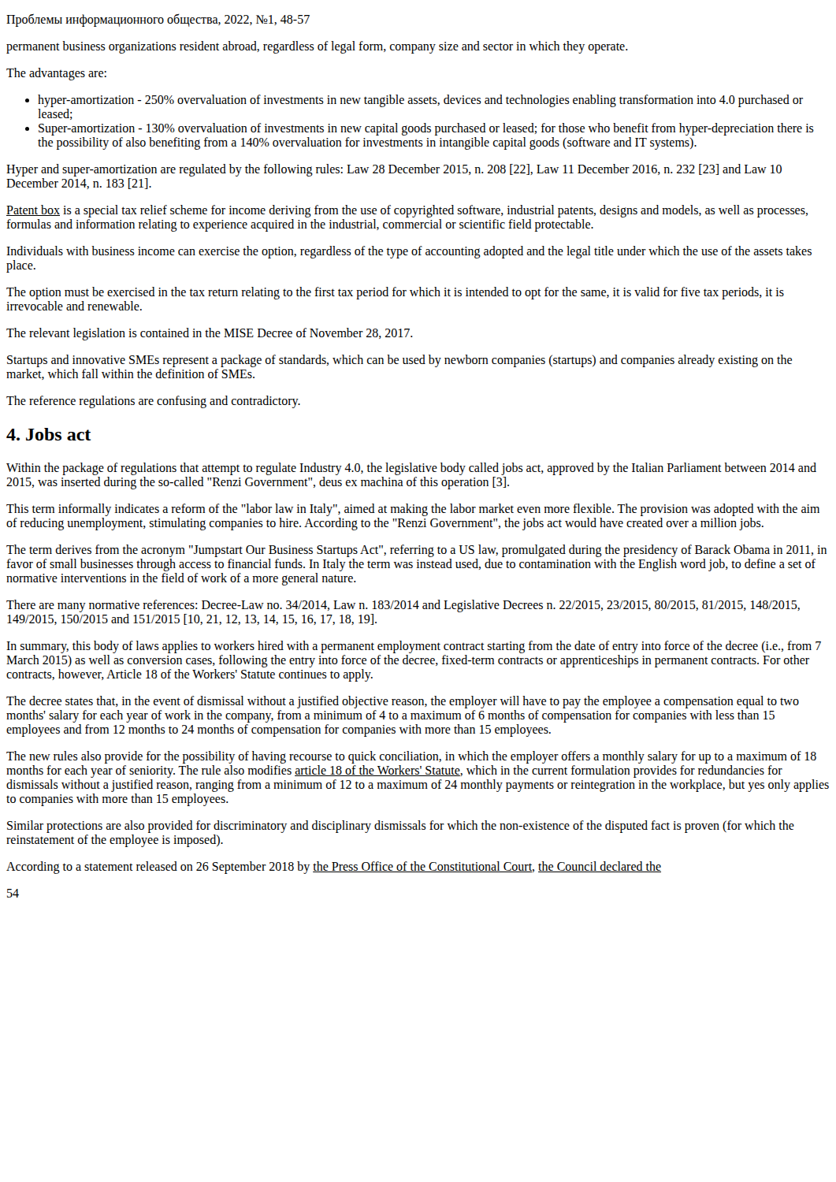Проблемы информационного общества, 2022, №1, 48-57
permanent business organizations resident abroad, regardless of legal form, company size and sector in which they operate.
The advantages are:
hyper-amortization - 250% overvaluation of investments in new tangible assets, devices and technologies enabling transformation into 4.0 purchased or leased;
Super-amortization - 130% overvaluation of investments in new capital goods purchased or leased; for those who benefit from hyper-depreciation there is the possibility of also benefiting from a 140% overvaluation for investments in intangible capital goods (software and IT systems).
Hyper and super-amortization are regulated by the following rules: Law 28 December 2015, n. 208 [22], Law 11 December 2016, n. 232 [23] and Law 10 December 2014, n. 183 [21].
Patent box is a special tax relief scheme for income deriving from the use of copyrighted software, industrial patents, designs and models, as well as processes, formulas and information relating to experience acquired in the industrial, commercial or scientific field protectable.
Individuals with business income can exercise the option, regardless of the type of accounting adopted and the legal title under which the use of the assets takes place.
The option must be exercised in the tax return relating to the first tax period for which it is intended to opt for the same, it is valid for five tax periods, it is irrevocable and renewable.
The relevant legislation is contained in the MISE Decree of November 28, 2017.
Startups and innovative SMEs represent a package of standards, which can be used by newborn companies (startups) and companies already existing on the market, which fall within the definition of SMEs.
The reference regulations are confusing and contradictory.
4. Jobs act
Within the package of regulations that attempt to regulate Industry 4.0, the legislative body called jobs act, approved by the Italian Parliament between 2014 and 2015, was inserted during the so-called "Renzi Government", deus ex machina of this operation [3].
This term informally indicates a reform of the "labor law in Italy", aimed at making the labor market even more flexible. The provision was adopted with the aim of reducing unemployment, stimulating companies to hire. According to the "Renzi Government", the jobs act would have created over a million jobs.
The term derives from the acronym "Jumpstart Our Business Startups Act", referring to a US law, promulgated during the presidency of Barack Obama in 2011, in favor of small businesses through access to financial funds. In Italy the term was instead used, due to contamination with the English word job, to define a set of normative interventions in the field of work of a more general nature.
There are many normative references: Decree-Law no. 34/2014, Law n. 183/2014 and Legislative Decrees n. 22/2015, 23/2015, 80/2015, 81/2015, 148/2015, 149/2015, 150/2015 and 151/2015 [10, 21, 12, 13, 14, 15, 16, 17, 18, 19].
In summary, this body of laws applies to workers hired with a permanent employment contract starting from the date of entry into force of the decree (i.e., from 7 March 2015) as well as conversion cases, following the entry into force of the decree, fixed-term contracts or apprenticeships in permanent contracts. For other contracts, however, Article 18 of the Workers' Statute continues to apply.
The decree states that, in the event of dismissal without a justified objective reason, the employer will have to pay the employee a compensation equal to two months' salary for each year of work in the company, from a minimum of 4 to a maximum of 6 months of compensation for companies with less than 15 employees and from 12 months to 24 months of compensation for companies with more than 15 employees.
The new rules also provide for the possibility of having recourse to quick conciliation, in which the employer offers a monthly salary for up to a maximum of 18 months for each year of seniority. The rule also modifies article 18 of the Workers' Statute, which in the current formulation provides for redundancies for dismissals without a justified reason, ranging from a minimum of 12 to a maximum of 24 monthly payments or reintegration in the workplace, but yes only applies to companies with more than 15 employees.
Similar protections are also provided for discriminatory and disciplinary dismissals for which the non-existence of the disputed fact is proven (for which the reinstatement of the employee is imposed).
According to a statement released on 26 September 2018 by the Press Office of the Constitutional Court, the Council declared the
54